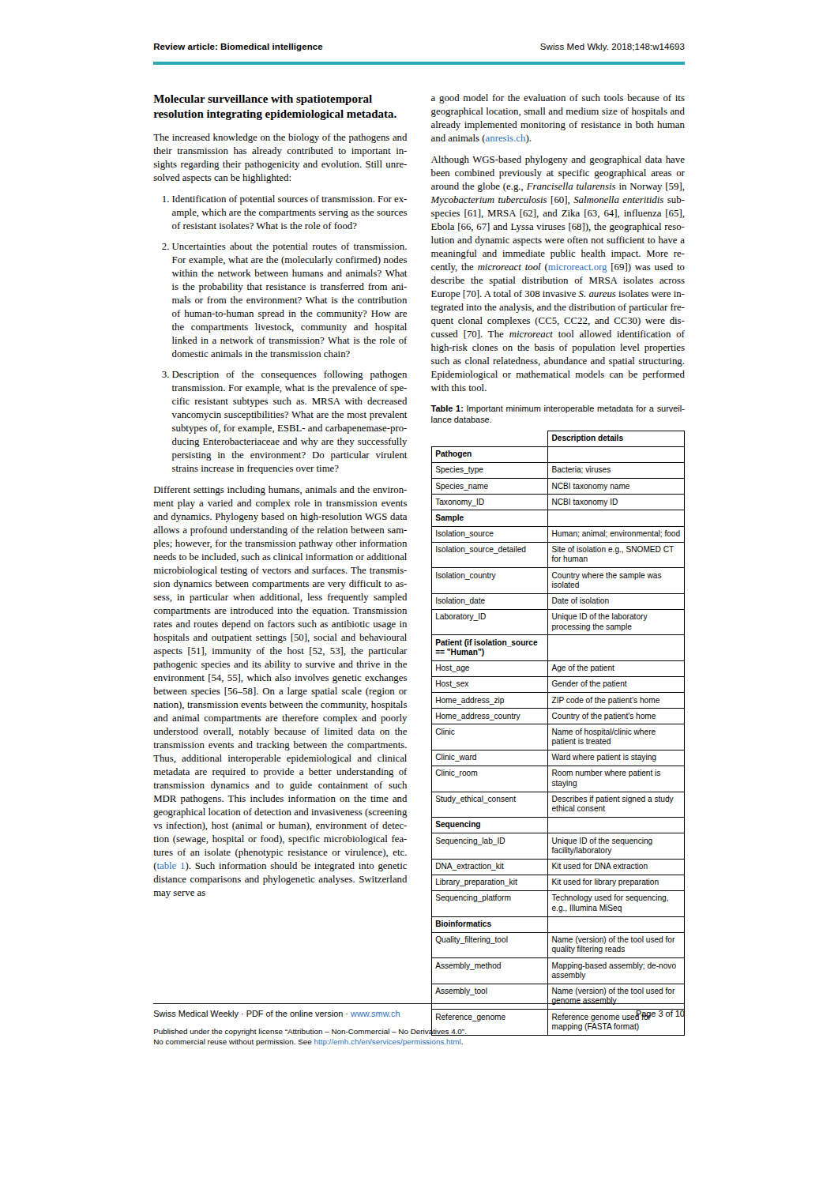Review article: Biomedical intelligence
Swiss Med Wkly. 2018;148:w14693
Molecular surveillance with spatiotemporal resolution integrating epidemiological metadata.
The increased knowledge on the biology of the pathogens and their transmission has already contributed to important insights regarding their pathogenicity and evolution. Still unresolved aspects can be highlighted:
Identification of potential sources of transmission. For example, which are the compartments serving as the sources of resistant isolates? What is the role of food?
Uncertainties about the potential routes of transmission. For example, what are the (molecularly confirmed) nodes within the network between humans and animals? What is the probability that resistance is transferred from animals or from the environment? What is the contribution of human-to-human spread in the community? How are the compartments livestock, community and hospital linked in a network of transmission? What is the role of domestic animals in the transmission chain?
Description of the consequences following pathogen transmission. For example, what is the prevalence of specific resistant subtypes such as. MRSA with decreased vancomycin susceptibilities? What are the most prevalent subtypes of, for example, ESBL- and carbapenemase-producing Enterobacteriaceae and why are they successfully persisting in the environment? Do particular virulent strains increase in frequencies over time?
Different settings including humans, animals and the environment play a varied and complex role in transmission events and dynamics. Phylogeny based on high-resolution WGS data allows a profound understanding of the relation between samples; however, for the transmission pathway other information needs to be included, such as clinical information or additional microbiological testing of vectors and surfaces. The transmission dynamics between compartments are very difficult to assess, in particular when additional, less frequently sampled compartments are introduced into the equation. Transmission rates and routes depend on factors such as antibiotic usage in hospitals and outpatient settings [50], social and behavioural aspects [51], immunity of the host [52, 53], the particular pathogenic species and its ability to survive and thrive in the environment [54, 55], which also involves genetic exchanges between species [56–58]. On a large spatial scale (region or nation), transmission events between the community, hospitals and animal compartments are therefore complex and poorly understood overall, notably because of limited data on the transmission events and tracking between the compartments. Thus, additional interoperable epidemiological and clinical metadata are required to provide a better understanding of transmission dynamics and to guide containment of such MDR pathogens. This includes information on the time and geographical location of detection and invasiveness (screening vs infection), host (animal or human), environment of detection (sewage, hospital or food), specific microbiological features of an isolate (phenotypic resistance or virulence), etc. (table 1). Such information should be integrated into genetic distance comparisons and phylogenetic analyses. Switzerland may serve as
a good model for the evaluation of such tools because of its geographical location, small and medium size of hospitals and already implemented monitoring of resistance in both human and animals (anresis.ch).
Although WGS-based phylogeny and geographical data have been combined previously at specific geographical areas or around the globe (e.g., Francisella tularensis in Norway [59], Mycobacterium tuberculosis [60], Salmonella enteritidis subspecies [61], MRSA [62], and Zika [63, 64], influenza [65], Ebola [66, 67] and Lyssa viruses [68]), the geographical resolution and dynamic aspects were often not sufficient to have a meaningful and immediate public health impact. More recently, the microreact tool (microreact.org [69]) was used to describe the spatial distribution of MRSA isolates across Europe [70]. A total of 308 invasive S. aureus isolates were integrated into the analysis, and the distribution of particular frequent clonal complexes (CC5, CC22, and CC30) were discussed [70]. The microreact tool allowed identification of high-risk clones on the basis of population level properties such as clonal relatedness, abundance and spatial structuring. Epidemiological or mathematical models can be performed with this tool.
Table 1: Important minimum interoperable metadata for a surveillance database.
| | Description details |
| --- | --- |
| Pathogen | |
| Species_type | Bacteria; viruses |
| Species_name | NCBI taxonomy name |
| Taxonomy_ID | NCBI taxonomy ID |
| Sample | |
| Isolation_source | Human; animal; environmental; food |
| Isolation_source_detailed | Site of isolation e.g., SNOMED CT for human |
| Isolation_country | Country where the sample was isolated |
| Isolation_date | Date of isolation |
| Laboratory_ID | Unique ID of the laboratory processing the sample |
| Patient (if isolation_source == "Human") | |
| Host_age | Age of the patient |
| Host_sex | Gender of the patient |
| Home_address_zip | ZIP code of the patient's home |
| Home_address_country | Country of the patient's home |
| Clinic | Name of hospital/clinic where patient is treated |
| Clinic_ward | Ward where patient is staying |
| Clinic_room | Room number where patient is staying |
| Study_ethical_consent | Describes if patient signed a study ethical consent |
| Sequencing | |
| Sequencing_lab_ID | Unique ID of the sequencing facility/laboratory |
| DNA_extraction_kit | Kit used for DNA extraction |
| Library_preparation_kit | Kit used for library preparation |
| Sequencing_platform | Technology used for sequencing, e.g., Illumina MiSeq |
| Bioinformatics | |
| Quality_filtering_tool | Name (version) of the tool used for quality filtering reads |
| Assembly_method | Mapping-based assembly; de-novo assembly |
| Assembly_tool | Name (version) of the tool used for genome assembly |
| Reference_genome | Reference genome used for mapping (FASTA format) |
Swiss Medical Weekly · PDF of the online version · www.smw.ch
Page 3 of 10
Published under the copyright license “Attribution – Non-Commercial – No Derivatives 4.0”. No commercial reuse without permission. See http://emh.ch/en/services/permissions.html.